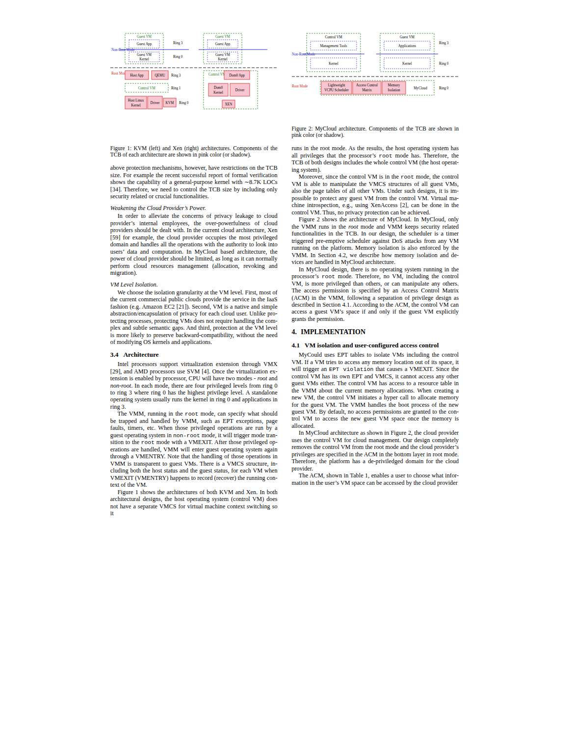Guest VM Guest App Guest VM Kernel Guest VM Guest App Guest VM Kernel Ring 3 Ring 0 Non-Root Mode Root Mode Host App QEMU Ring 3 Control VM Ring 1 Host Linux Kernel Driver KVM Ring 0 Control VM Dom0 App Dom0 Kernel Driver XEN
Figure 1: KVM (left) and Xen (right) architectures. Components of the TCB of each architecture are shown in pink color (or shadow).
above protection mechanisms, however, have restrictions on the TCB size. For example the recent successful report of formal verification shows the capability of a general-purpose kernel with ∼8.7K LOCs [34]. Therefore, we need to control the TCB size by including only security related or crucial functionalities.
Weakening the Cloud Provider’s Power.
In order to alleviate the concerns of privacy leakage to cloud provider’s internal employees, the over-powerfulness of cloud providers should be dealt with. In the current cloud architecture, Xen [59] for example, the cloud provider occupies the most privileged domain and handles all the operations with the authority to look into users’ data and computation. In MyCloud based architecture, the power of cloud provider should be limited, as long as it can normally perform cloud resources management (allocation, revoking and migration).
VM Level Isolation.
We choose the isolation granularity at the VM level. First, most of the current commercial public clouds provide the service in the IaaS fashion (e.g. Amazon EC2 [21]). Second, VM is a native and simple abstraction/encapsulation of privacy for each cloud user. Unlike protecting processes, protecting VMs does not require handling the complex and subtle semantic gaps. And third, protection at the VM level is more likely to preserve backward-compatibility, without the need of modifying OS kernels and applications.
3.4 Architecture
Intel processors support virtualization extension through VMX [29], and AMD processors use SVM [4]. Once the virtualization extension is enabled by processor, CPU will have two modes - root and non-root. In each mode, there are four privileged levels from ring 0 to ring 3 where ring 0 has the highest privilege level. A standalone operating system usually runs the kernel in ring 0 and applications in ring 3.
The VMM, running in the root mode, can specify what should be trapped and handled by VMM, such as EPT exceptions, page faults, timers, etc. When those privileged operations are run by a guest operating system in non-root mode, it will trigger mode transition to the root mode with a VMEXIT. After those privileged operations are handled, VMM will enter guest operating system again through a VMENTRY. Note that the handling of those operations in VMM is transparent to guest VMs. There is a VMCS structure, including both the host status and the guest status, for each VM when VMEXIT (VMENTRY) happens to record (recover) the running context of the VM.
Figure 1 shows the architectures of both KVM and Xen. In both architectural designs, the host operating system (control VM) does not have a separate VMCS for virtual machine context switching so it
Control VM Management Tools Kernel Guest VM Applications Kernel Ring 3 Ring 0 Non-Root Mode Root Mode Lightweight VCPU Scheduler Access Control Matrix Memory Isolation MyCloud Ring 0
Figure 2: MyCloud architecture. Components of the TCB are shown in pink color (or shadow).
runs in the root mode. As the results, the host operating system has all privileges that the processor’s root mode has. Therefore, the TCB of both designs includes the whole control VM (the host operating system).
Moreover, since the control VM is in the root mode, the control VM is able to manipulate the VMCS structures of all guest VMs, also the page tables of all other VMs. Under such designs, it is impossible to protect any guest VM from the control VM. Virtual machine introspection, e.g., using XenAccess [2], can be done in the control VM. Thus, no privacy protection can be achieved.
Figure 2 shows the architecture of MyCloud. In MyCloud, only the VMM runs in the root mode and VMM keeps security related functionalities in the TCB. In our design, the scheduler is a timer triggered pre-emptive scheduler against DoS attacks from any VM running on the platform. Memory isolation is also enforced by the VMM. In Section 4.2, we describe how memory isolation and devices are handled in MyCloud architecture.
In MyCloud design, there is no operating system running in the processor’s root mode. Therefore, no VM, including the control VM, is more privileged than others, or can manipulate any others. The access permission is specified by an Access Control Matrix (ACM) in the VMM, following a separation of privilege design as described in Section 4.1. According to the ACM, the control VM can access a guest VM’s space if and only if the guest VM explicitly grants the permission.
4. IMPLEMENTATION
4.1 VM isolation and user-configured access control
MyCould uses EPT tables to isolate VMs including the control VM. If a VM tries to access any memory location out of its space, it will trigger an EPT violation that causes a VMEXIT. Since the control VM has its own EPT and VMCS, it cannot access any other guest VMs either. The control VM has access to a resource table in the VMM about the current memory allocations. When creating a new VM, the control VM initiates a hyper call to allocate memory for the guest VM. The VMM handles the boot process of the new guest VM. By default, no access permissions are granted to the control VM to access the new guest VM space once the memory is allocated.
In MyCloud architecture as shown in Figure 2, the cloud provider uses the control VM for cloud management. Our design completely removes the control VM from the root mode and the cloud provider’s privileges are specified in the ACM in the bottom layer in root mode. Therefore, the platform has a de-priviledged domain for the cloud provider.
The ACM, shown in Table 1, enables a user to choose what information in the user’s VM space can be accessed by the cloud provider